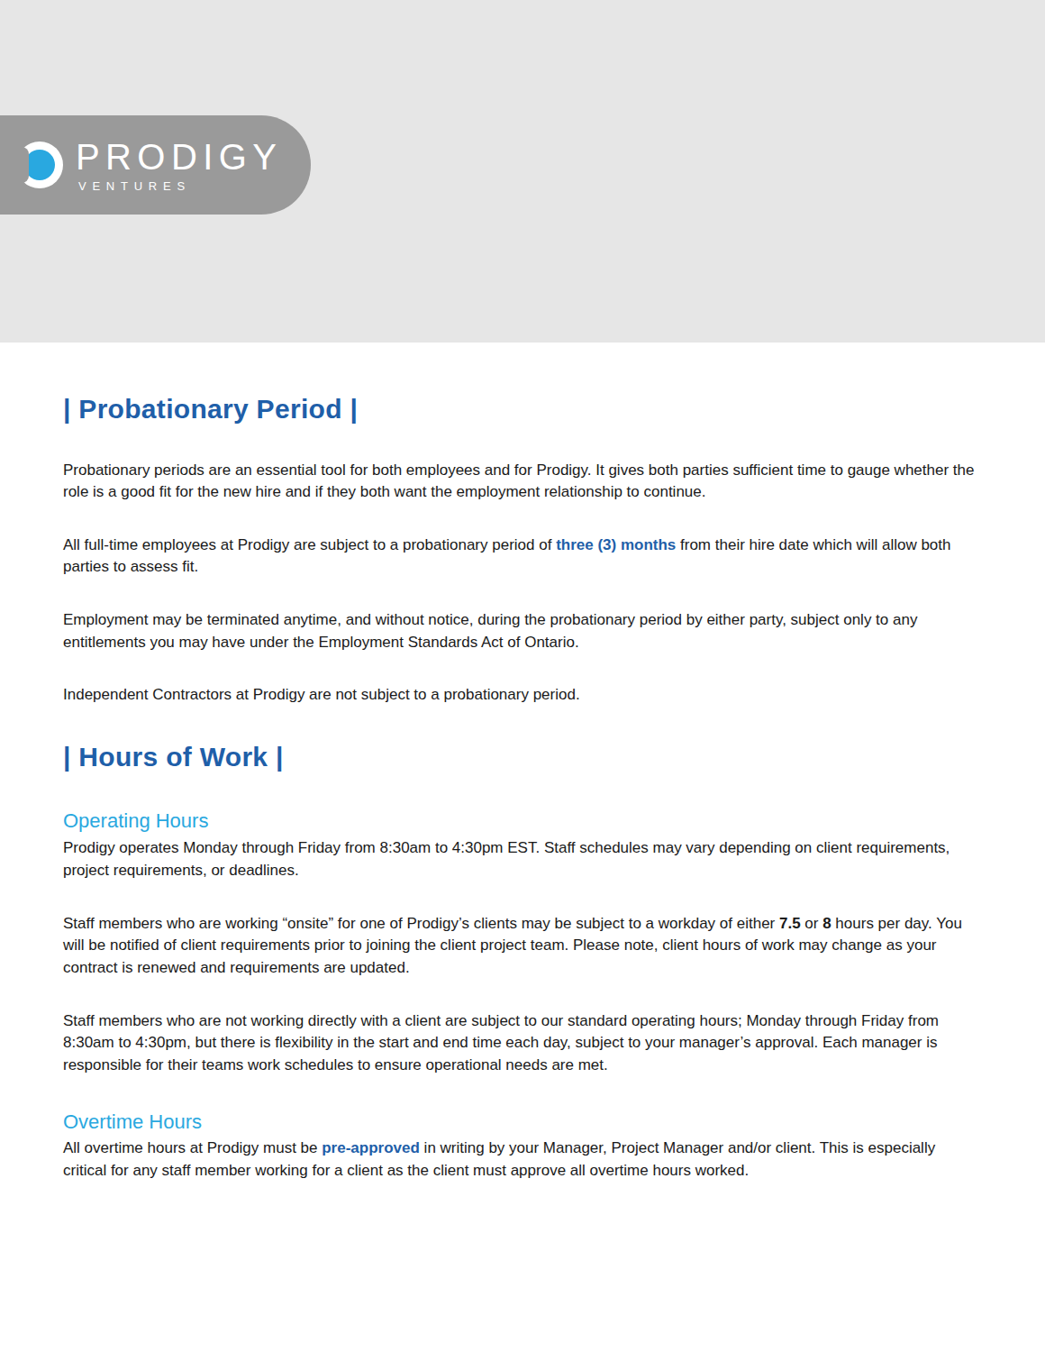PRODIGY
VENTURES
| Probationary Period |
Probationary periods are an essential tool for both employees and for Prodigy. It gives both parties sufficient time to gauge whether the role is a good fit for the new hire and if they both want the employment relationship to continue.
All full-time employees at Prodigy are subject to a probationary period of three (3) months from their hire date which will allow both parties to assess fit.
Employment may be terminated anytime, and without notice, during the probationary period by either party, subject only to any entitlements you may have under the Employment Standards Act of Ontario.
Independent Contractors at Prodigy are not subject to a probationary period.
| Hours of Work |
Operating Hours
Prodigy operates Monday through Friday from 8:30am to 4:30pm EST. Staff schedules may vary depending on client requirements, project requirements, or deadlines.
Staff members who are working “onsite” for one of Prodigy’s clients may be subject to a workday of either 7.5 or 8 hours per day. You will be notified of client requirements prior to joining the client project team. Please note, client hours of work may change as your contract is renewed and requirements are updated.
Staff members who are not working directly with a client are subject to our standard operating hours; Monday through Friday from 8:30am to 4:30pm, but there is flexibility in the start and end time each day, subject to your manager’s approval. Each manager is responsible for their teams work schedules to ensure operational needs are met.
Overtime Hours
All overtime hours at Prodigy must be pre-approved in writing by your Manager, Project Manager and/or client. This is especially critical for any staff member working for a client as the client must approve all overtime hours worked.